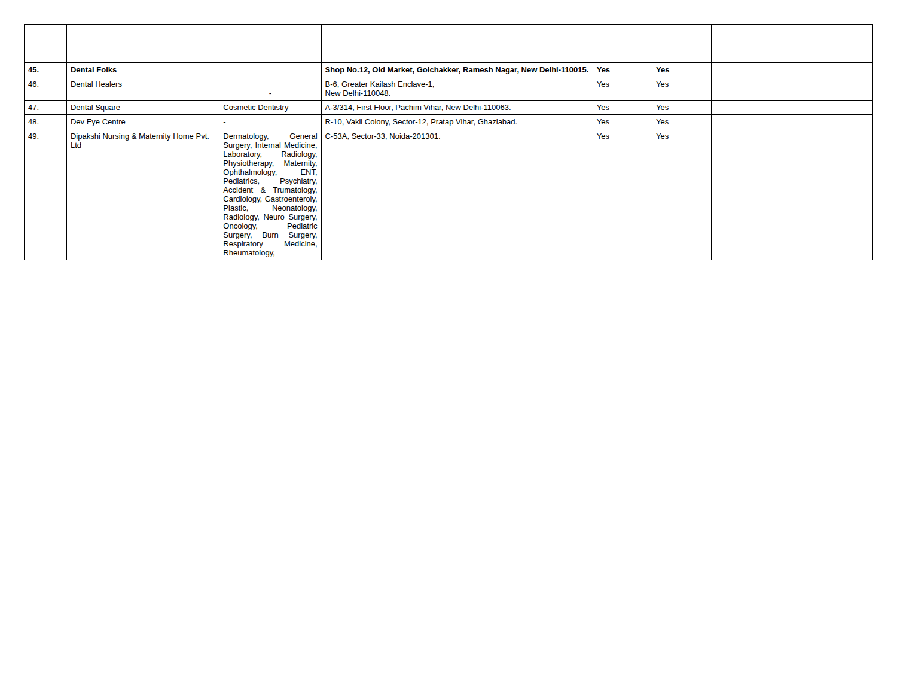| 45. | Dental Folks | | Shop No.12, Old Market, Golchakker, Ramesh Nagar, New Delhi-110015. | Yes | Yes | |
| 46. | Dental Healers | - | B-6, Greater Kailash Enclave-1, New Delhi-110048. | Yes | Yes | |
| 47. | Dental Square | Cosmetic Dentistry | A-3/314, First Floor, Pachim Vihar, New Delhi-110063. | Yes | Yes | |
| 48. | Dev Eye Centre | - | R-10, Vakil Colony, Sector-12, Pratap Vihar, Ghaziabad. | Yes | Yes | |
| 49. | Dipakshi Nursing & Maternity Home Pvt. Ltd | Dermatology, General Surgery, Internal Medicine, Laboratory, Radiology, Physiotherapy, Maternity, Ophthalmology, ENT, Pediatrics, Psychiatry, Accident & Trumatology, Cardiology, Gastroenteroly, Plastic, Neonatology, Radiology, Neuro Surgery, Oncology, Pediatric Surgery, Burn Surgery, Respiratory Medicine, Rheumatology, | C-53A, Sector-33, Noida-201301. | Yes | Yes | |